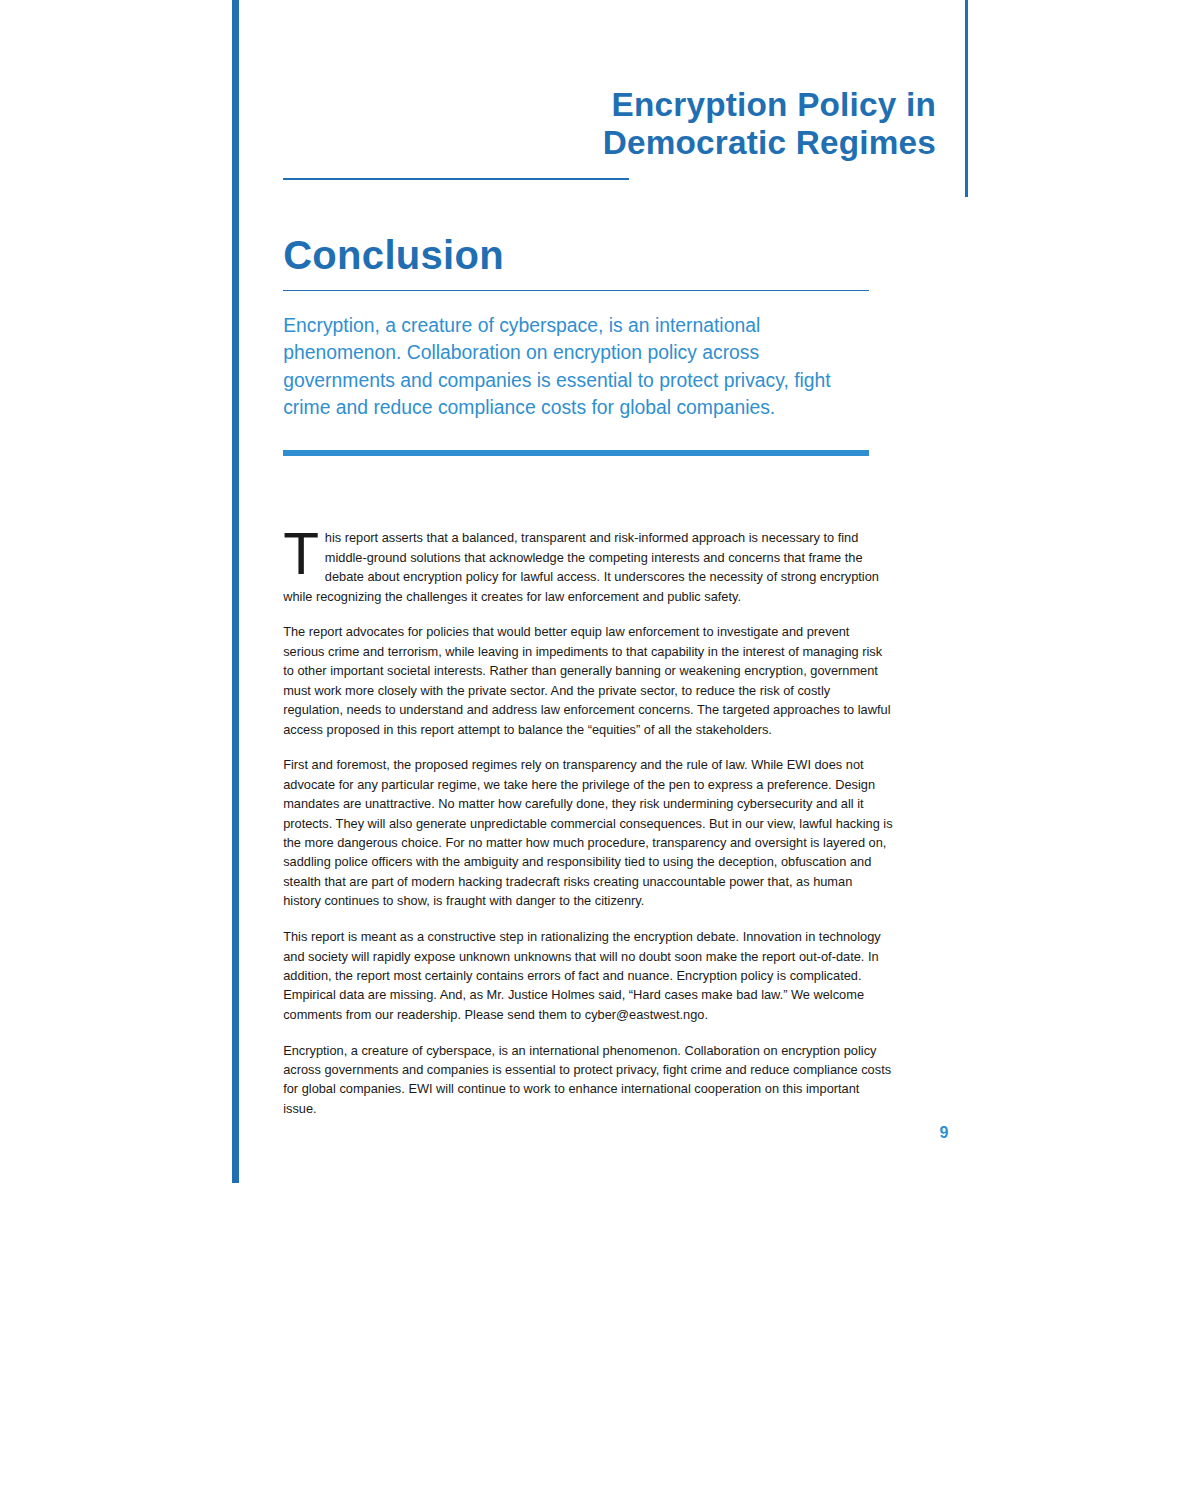Encryption Policy in
Democratic Regimes
Conclusion
Encryption, a creature of cyberspace, is an international phenomenon. Collaboration on encryption policy across governments and companies is essential to protect privacy, fight crime and reduce compliance costs for global companies.
This report asserts that a balanced, transparent and risk-informed approach is necessary to find middle-ground solutions that acknowledge the competing interests and concerns that frame the debate about encryption policy for lawful access. It underscores the necessity of strong encryption while recognizing the challenges it creates for law enforcement and public safety.
The report advocates for policies that would better equip law enforcement to investigate and prevent serious crime and terrorism, while leaving in impediments to that capability in the interest of managing risk to other important societal interests. Rather than generally banning or weakening encryption, government must work more closely with the private sector. And the private sector, to reduce the risk of costly regulation, needs to understand and address law enforcement concerns. The targeted approaches to lawful access proposed in this report attempt to balance the “equities” of all the stakeholders.
First and foremost, the proposed regimes rely on transparency and the rule of law. While EWI does not advocate for any particular regime, we take here the privilege of the pen to express a preference. Design mandates are unattractive. No matter how carefully done, they risk undermining cybersecurity and all it protects. They will also generate unpredictable commercial consequences. But in our view, lawful hacking is the more dangerous choice. For no matter how much procedure, transparency and oversight is layered on, saddling police officers with the ambiguity and responsibility tied to using the deception, obfuscation and stealth that are part of modern hacking tradecraft risks creating unaccountable power that, as human history continues to show, is fraught with danger to the citizenry.
This report is meant as a constructive step in rationalizing the encryption debate. Innovation in technology and society will rapidly expose unknown unknowns that will no doubt soon make the report out-of-date. In addition, the report most certainly contains errors of fact and nuance. Encryption policy is complicated. Empirical data are missing. And, as Mr. Justice Holmes said, “Hard cases make bad law.” We welcome comments from our readership. Please send them to cyber@eastwest.ngo.
Encryption, a creature of cyberspace, is an international phenomenon. Collaboration on encryption policy across governments and companies is essential to protect privacy, fight crime and reduce compliance costs for global companies. EWI will continue to work to enhance international cooperation on this important issue.
9